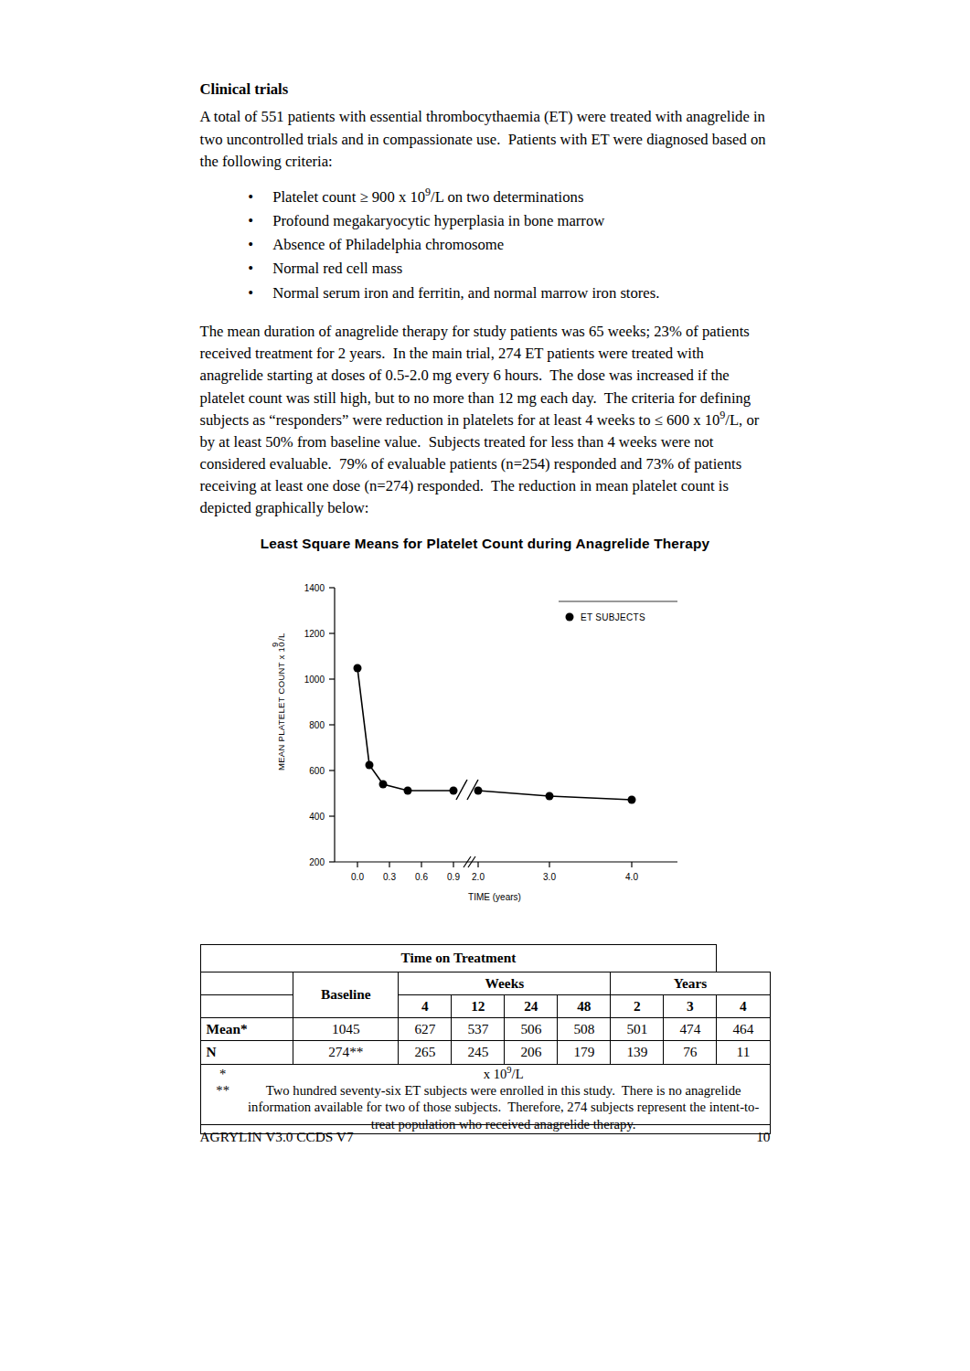Clinical trials
A total of 551 patients with essential thrombocythaemia (ET) were treated with anagrelide in two uncontrolled trials and in compassionate use. Patients with ET were diagnosed based on the following criteria:
Platelet count ≥ 900 x 109/L on two determinations
Profound megakaryocytic hyperplasia in bone marrow
Absence of Philadelphia chromosome
Normal red cell mass
Normal serum iron and ferritin, and normal marrow iron stores.
The mean duration of anagrelide therapy for study patients was 65 weeks; 23% of patients received treatment for 2 years. In the main trial, 274 ET patients were treated with anagrelide starting at doses of 0.5-2.0 mg every 6 hours. The dose was increased if the platelet count was still high, but to no more than 12 mg each day. The criteria for defining subjects as “responders” were reduction in platelets for at least 4 weeks to ≤ 600 x 109/L, or by at least 50% from baseline value. Subjects treated for less than 4 weeks were not considered evaluable. 79% of evaluable patients (n=254) responded and 73% of patients receiving at least one dose (n=274) responded. The reduction in mean platelet count is depicted graphically below:
Least Square Means for Platelet Count during Anagrelide Therapy
1400 1200 1000 800 600 400 200 MEAN PLATELET COUNT x 10 9 /L 0.0 0.3 0.6 0.9 2.0 3.0 4.0 TIME (years) ET SUBJECTS
| Time on Treatment |
| --- |
| | Baseline | Weeks | Years |
| | 4 | 12 | 24 | 48 | 2 | 3 | 4 |
| Mean* | 1045 | 627 | 537 | 506 | 508 | 501 | 474 | 464 |
| N | 274** | 265 | 245 | 206 | 179 | 139 | 76 | 11 |
| * x 10 9 /L ** Two hundred seventy-six ET subjects were enrolled in this study. There is no anagrelide information available for two of those subjects. Therefore, 274 subjects represent the intent-to-treat population who received anagrelide therapy. |
AGRYLIN V3.0 CCDS V7 10